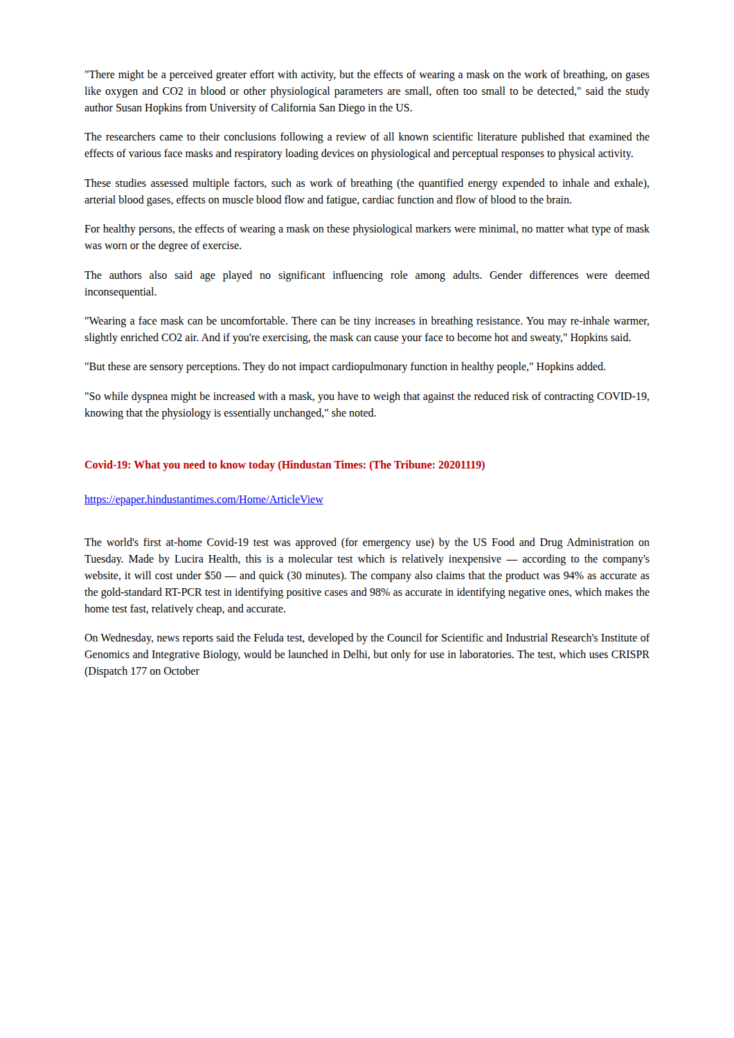"There might be a perceived greater effort with activity, but the effects of wearing a mask on the work of breathing, on gases like oxygen and CO2 in blood or other physiological parameters are small, often too small to be detected," said the study author Susan Hopkins from University of California San Diego in the US.
The researchers came to their conclusions following a review of all known scientific literature published that examined the effects of various face masks and respiratory loading devices on physiological and perceptual responses to physical activity.
These studies assessed multiple factors, such as work of breathing (the quantified energy expended to inhale and exhale), arterial blood gases, effects on muscle blood flow and fatigue, cardiac function and flow of blood to the brain.
For healthy persons, the effects of wearing a mask on these physiological markers were minimal, no matter what type of mask was worn or the degree of exercise.
The authors also said age played no significant influencing role among adults. Gender differences were deemed inconsequential.
"Wearing a face mask can be uncomfortable. There can be tiny increases in breathing resistance. You may re-inhale warmer, slightly enriched CO2 air. And if you're exercising, the mask can cause your face to become hot and sweaty," Hopkins said.
"But these are sensory perceptions. They do not impact cardiopulmonary function in healthy people," Hopkins added.
"So while dyspnea might be increased with a mask, you have to weigh that against the reduced risk of contracting COVID-19, knowing that the physiology is essentially unchanged," she noted.
Covid-19: What you need to know today (Hindustan Times: (The Tribune: 20201119)
https://epaper.hindustantimes.com/Home/ArticleView
The world's first at-home Covid-19 test was approved (for emergency use) by the US Food and Drug Administration on Tuesday. Made by Lucira Health, this is a molecular test which is relatively inexpensive — according to the company's website, it will cost under $50 — and quick (30 minutes). The company also claims that the product was 94% as accurate as the gold-standard RT-PCR test in identifying positive cases and 98% as accurate in identifying negative ones, which makes the home test fast, relatively cheap, and accurate.
On Wednesday, news reports said the Feluda test, developed by the Council for Scientific and Industrial Research's Institute of Genomics and Integrative Biology, would be launched in Delhi, but only for use in laboratories. The test, which uses CRISPR (Dispatch 177 on October